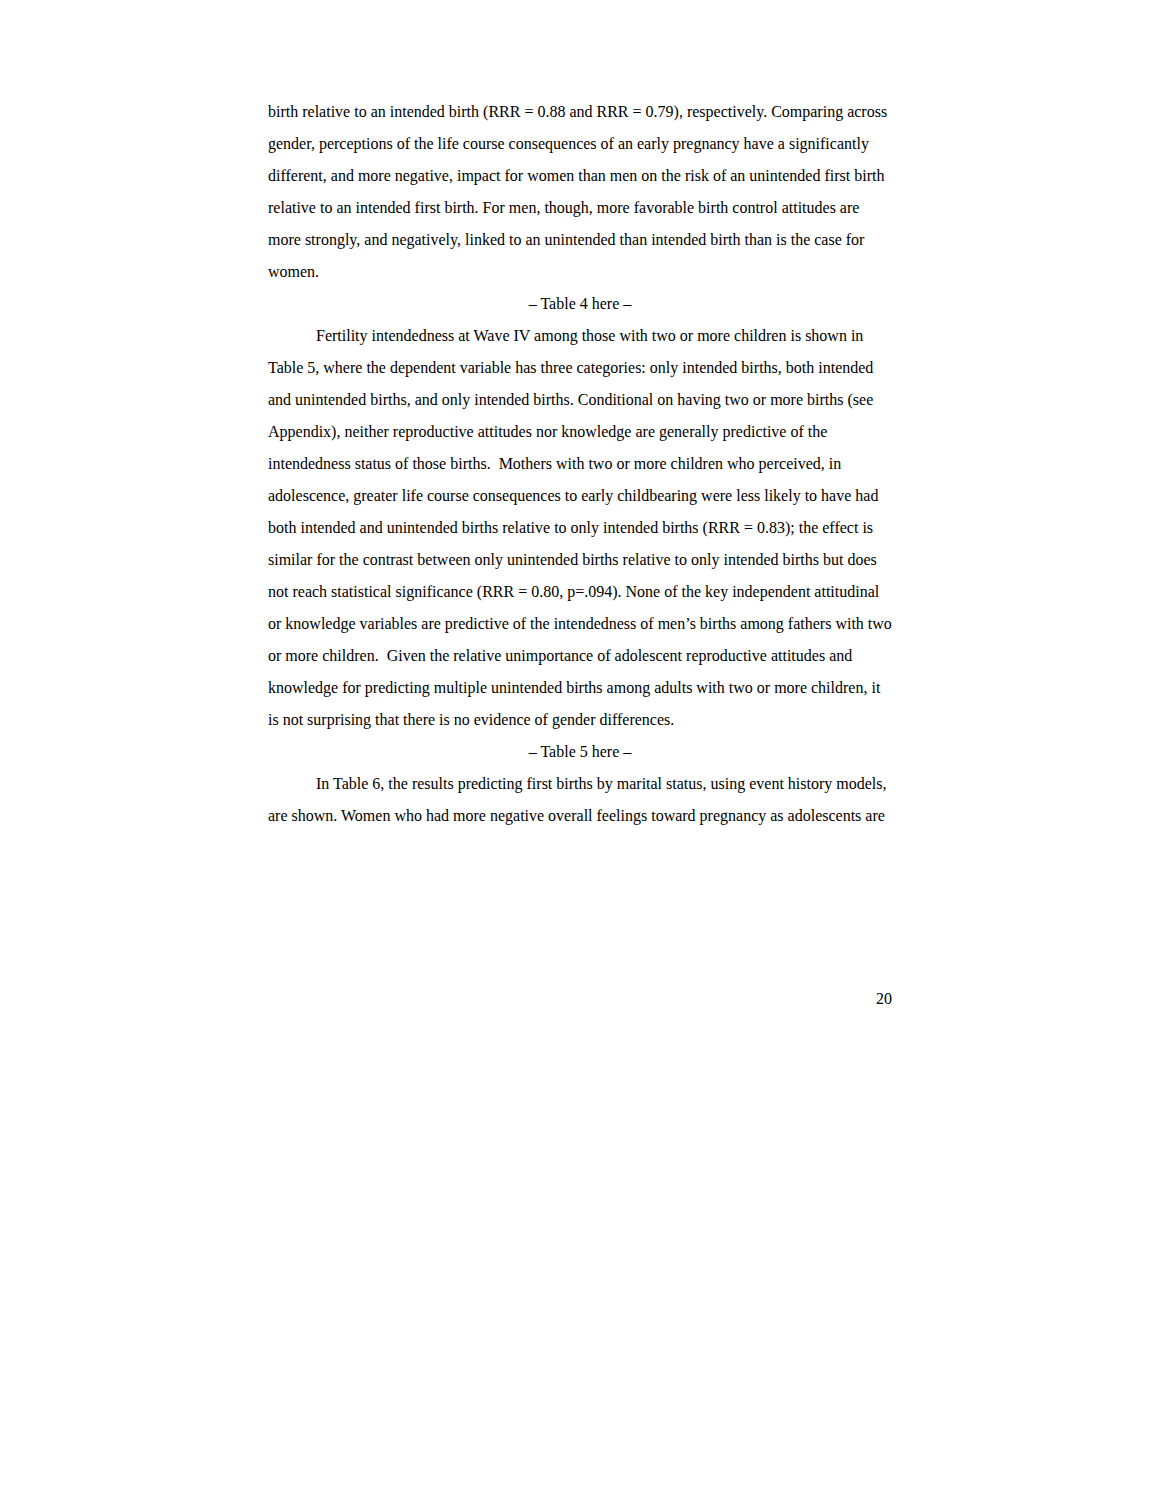birth relative to an intended birth (RRR = 0.88 and RRR = 0.79), respectively. Comparing across gender, perceptions of the life course consequences of an early pregnancy have a significantly different, and more negative, impact for women than men on the risk of an unintended first birth relative to an intended first birth. For men, though, more favorable birth control attitudes are more strongly, and negatively, linked to an unintended than intended birth than is the case for women.
– Table 4 here –
Fertility intendedness at Wave IV among those with two or more children is shown in Table 5, where the dependent variable has three categories: only intended births, both intended and unintended births, and only intended births. Conditional on having two or more births (see Appendix), neither reproductive attitudes nor knowledge are generally predictive of the intendedness status of those births. Mothers with two or more children who perceived, in adolescence, greater life course consequences to early childbearing were less likely to have had both intended and unintended births relative to only intended births (RRR = 0.83); the effect is similar for the contrast between only unintended births relative to only intended births but does not reach statistical significance (RRR = 0.80, p=.094). None of the key independent attitudinal or knowledge variables are predictive of the intendedness of men’s births among fathers with two or more children. Given the relative unimportance of adolescent reproductive attitudes and knowledge for predicting multiple unintended births among adults with two or more children, it is not surprising that there is no evidence of gender differences.
– Table 5 here –
In Table 6, the results predicting first births by marital status, using event history models, are shown. Women who had more negative overall feelings toward pregnancy as adolescents are
20